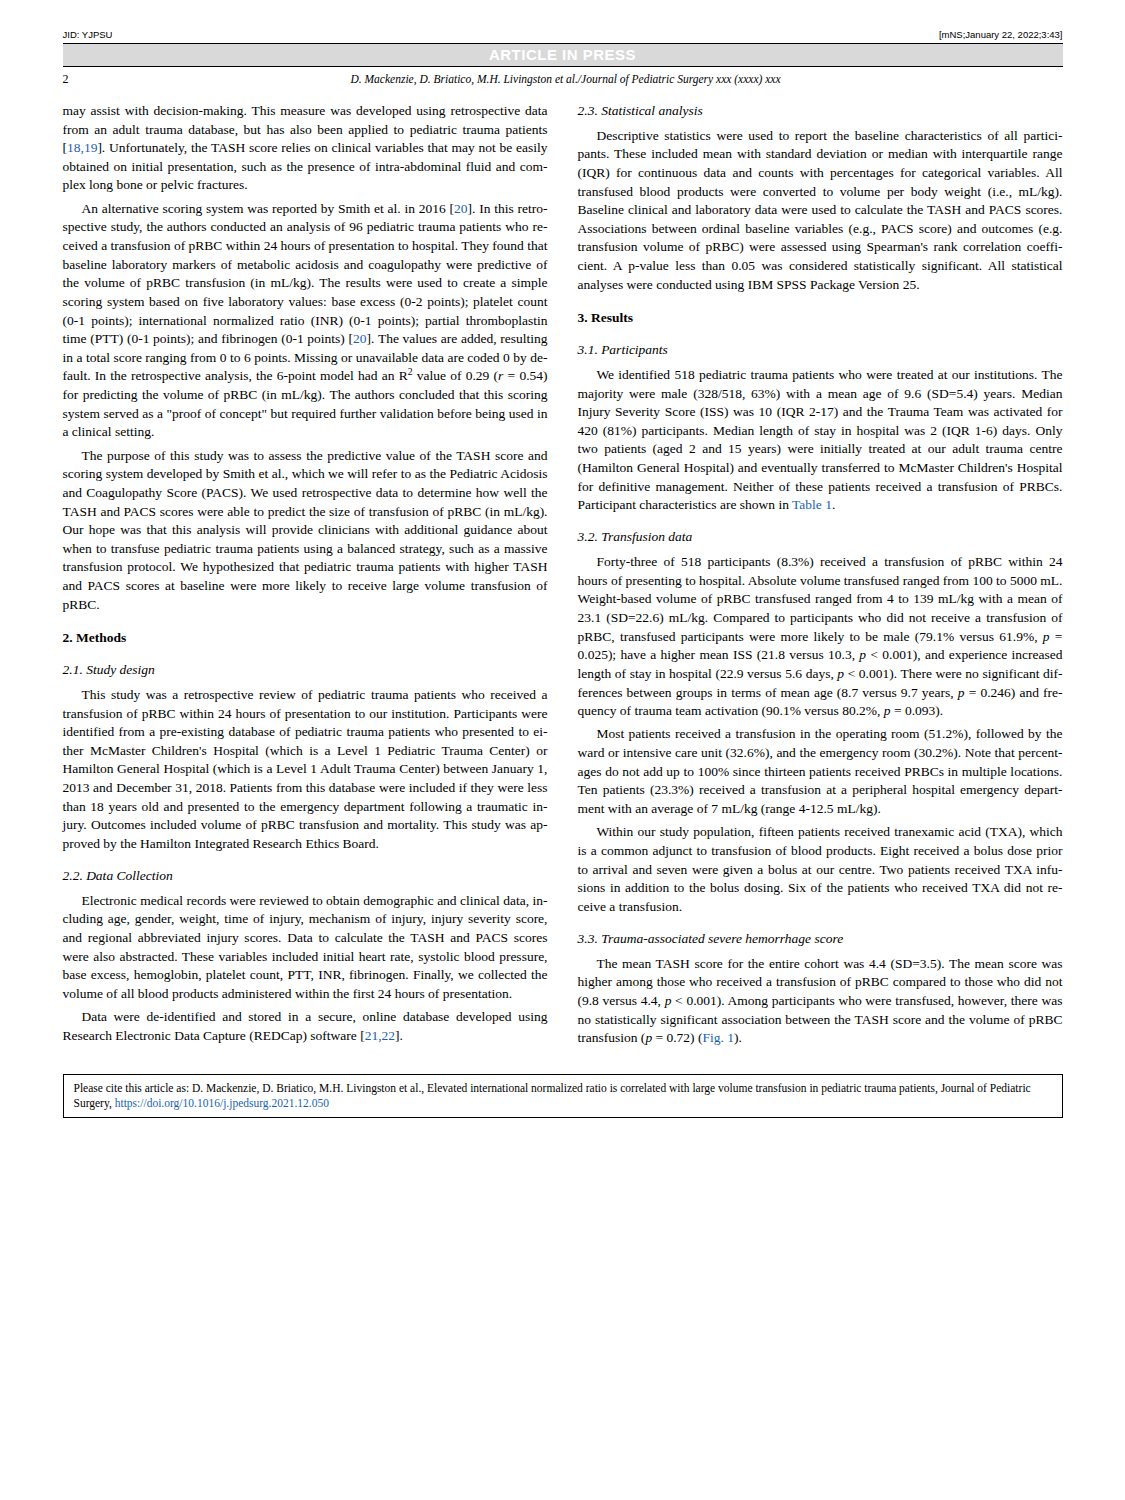JID: YJPSU [mNS;January 22, 2022;3:43]
ARTICLE IN PRESS
2 D. Mackenzie, D. Briatico, M.H. Livingston et al./Journal of Pediatric Surgery xxx (xxxx) xxx
may assist with decision-making. This measure was developed using retrospective data from an adult trauma database, but has also been applied to pediatric trauma patients [18,19]. Unfortunately, the TASH score relies on clinical variables that may not be easily obtained on initial presentation, such as the presence of intra-abdominal fluid and complex long bone or pelvic fractures.
An alternative scoring system was reported by Smith et al. in 2016 [20]. In this retrospective study, the authors conducted an analysis of 96 pediatric trauma patients who received a transfusion of pRBC within 24 hours of presentation to hospital. They found that baseline laboratory markers of metabolic acidosis and coagulopathy were predictive of the volume of pRBC transfusion (in mL/kg). The results were used to create a simple scoring system based on five laboratory values: base excess (0-2 points); platelet count (0-1 points); international normalized ratio (INR) (0-1 points); partial thromboplastin time (PTT) (0-1 points); and fibrinogen (0-1 points) [20]. The values are added, resulting in a total score ranging from 0 to 6 points. Missing or unavailable data are coded 0 by default. In the retrospective analysis, the 6-point model had an R2 value of 0.29 (r = 0.54) for predicting the volume of pRBC (in mL/kg). The authors concluded that this scoring system served as a "proof of concept" but required further validation before being used in a clinical setting.
The purpose of this study was to assess the predictive value of the TASH score and scoring system developed by Smith et al., which we will refer to as the Pediatric Acidosis and Coagulopathy Score (PACS). We used retrospective data to determine how well the TASH and PACS scores were able to predict the size of transfusion of pRBC (in mL/kg). Our hope was that this analysis will provide clinicians with additional guidance about when to transfuse pediatric trauma patients using a balanced strategy, such as a massive transfusion protocol. We hypothesized that pediatric trauma patients with higher TASH and PACS scores at baseline were more likely to receive large volume transfusion of pRBC.
2. Methods
2.1. Study design
This study was a retrospective review of pediatric trauma patients who received a transfusion of pRBC within 24 hours of presentation to our institution. Participants were identified from a pre-existing database of pediatric trauma patients who presented to either McMaster Children's Hospital (which is a Level 1 Pediatric Trauma Center) or Hamilton General Hospital (which is a Level 1 Adult Trauma Center) between January 1, 2013 and December 31, 2018. Patients from this database were included if they were less than 18 years old and presented to the emergency department following a traumatic injury. Outcomes included volume of pRBC transfusion and mortality. This study was approved by the Hamilton Integrated Research Ethics Board.
2.2. Data Collection
Electronic medical records were reviewed to obtain demographic and clinical data, including age, gender, weight, time of injury, mechanism of injury, injury severity score, and regional abbreviated injury scores. Data to calculate the TASH and PACS scores were also abstracted. These variables included initial heart rate, systolic blood pressure, base excess, hemoglobin, platelet count, PTT, INR, fibrinogen. Finally, we collected the volume of all blood products administered within the first 24 hours of presentation.
Data were de-identified and stored in a secure, online database developed using Research Electronic Data Capture (REDCap) software [21,22].
2.3. Statistical analysis
Descriptive statistics were used to report the baseline characteristics of all participants. These included mean with standard deviation or median with interquartile range (IQR) for continuous data and counts with percentages for categorical variables. All transfused blood products were converted to volume per body weight (i.e., mL/kg). Baseline clinical and laboratory data were used to calculate the TASH and PACS scores. Associations between ordinal baseline variables (e.g., PACS score) and outcomes (e.g. transfusion volume of pRBC) were assessed using Spearman's rank correlation coefficient. A p-value less than 0.05 was considered statistically significant. All statistical analyses were conducted using IBM SPSS Package Version 25.
3. Results
3.1. Participants
We identified 518 pediatric trauma patients who were treated at our institutions. The majority were male (328/518, 63%) with a mean age of 9.6 (SD=5.4) years. Median Injury Severity Score (ISS) was 10 (IQR 2-17) and the Trauma Team was activated for 420 (81%) participants. Median length of stay in hospital was 2 (IQR 1-6) days. Only two patients (aged 2 and 15 years) were initially treated at our adult trauma centre (Hamilton General Hospital) and eventually transferred to McMaster Children's Hospital for definitive management. Neither of these patients received a transfusion of PRBCs. Participant characteristics are shown in Table 1.
3.2. Transfusion data
Forty-three of 518 participants (8.3%) received a transfusion of pRBC within 24 hours of presenting to hospital. Absolute volume transfused ranged from 100 to 5000 mL. Weight-based volume of pRBC transfused ranged from 4 to 139 mL/kg with a mean of 23.1 (SD=22.6) mL/kg. Compared to participants who did not receive a transfusion of pRBC, transfused participants were more likely to be male (79.1% versus 61.9%, p = 0.025); have a higher mean ISS (21.8 versus 10.3, p < 0.001), and experience increased length of stay in hospital (22.9 versus 5.6 days, p < 0.001). There were no significant differences between groups in terms of mean age (8.7 versus 9.7 years, p = 0.246) and frequency of trauma team activation (90.1% versus 80.2%, p = 0.093).
Most patients received a transfusion in the operating room (51.2%), followed by the ward or intensive care unit (32.6%), and the emergency room (30.2%). Note that percentages do not add up to 100% since thirteen patients received PRBCs in multiple locations. Ten patients (23.3%) received a transfusion at a peripheral hospital emergency department with an average of 7 mL/kg (range 4-12.5 mL/kg).
Within our study population, fifteen patients received tranexamic acid (TXA), which is a common adjunct to transfusion of blood products. Eight received a bolus dose prior to arrival and seven were given a bolus at our centre. Two patients received TXA infusions in addition to the bolus dosing. Six of the patients who received TXA did not receive a transfusion.
3.3. Trauma-associated severe hemorrhage score
The mean TASH score for the entire cohort was 4.4 (SD=3.5). The mean score was higher among those who received a transfusion of pRBC compared to those who did not (9.8 versus 4.4, p < 0.001). Among participants who were transfused, however, there was no statistically significant association between the TASH score and the volume of pRBC transfusion (p = 0.72) (Fig. 1).
Please cite this article as: D. Mackenzie, D. Briatico, M.H. Livingston et al., Elevated international normalized ratio is correlated with large volume transfusion in pediatric trauma patients, Journal of Pediatric Surgery, https://doi.org/10.1016/j.jpedsurg.2021.12.050